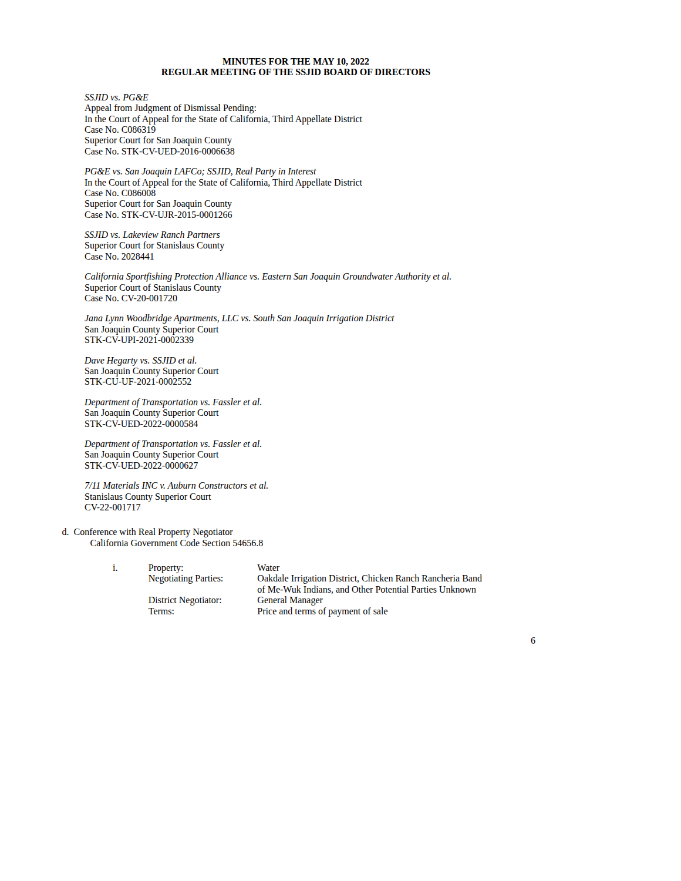MINUTES FOR THE MAY 10, 2022
REGULAR MEETING OF THE SSJID BOARD OF DIRECTORS
SSJID vs. PG&E
Appeal from Judgment of Dismissal Pending:
In the Court of Appeal for the State of California, Third Appellate District
Case No. C086319
Superior Court for San Joaquin County
Case No. STK-CV-UED-2016-0006638
PG&E vs. San Joaquin LAFCo; SSJID, Real Party in Interest
In the Court of Appeal for the State of California, Third Appellate District
Case No. C086008
Superior Court for San Joaquin County
Case No. STK-CV-UJR-2015-0001266
SSJID vs. Lakeview Ranch Partners
Superior Court for Stanislaus County
Case No. 2028441
California Sportfishing Protection Alliance vs. Eastern San Joaquin Groundwater Authority et al.
Superior Court of Stanislaus County
Case No. CV-20-001720
Jana Lynn Woodbridge Apartments, LLC vs. South San Joaquin Irrigation District
San Joaquin County Superior Court
STK-CV-UPI-2021-0002339
Dave Hegarty vs. SSJID et al.
San Joaquin County Superior Court
STK-CU-UF-2021-0002552
Department of Transportation vs. Fassler et al.
San Joaquin County Superior Court
STK-CV-UED-2022-0000584
Department of Transportation vs. Fassler et al.
San Joaquin County Superior Court
STK-CV-UED-2022-0000627
7/11 Materials INC v. Auburn Constructors et al.
Stanislaus County Superior Court
CV-22-001717
d. Conference with Real Property Negotiator
California Government Code Section 54656.8
| i. | Property: | Water |
| | Negotiating Parties: | Oakdale Irrigation District, Chicken Ranch Rancheria Band of Me-Wuk Indians, and Other Potential Parties Unknown |
| | District Negotiator: | General Manager |
| | Terms: | Price and terms of payment of sale |
6